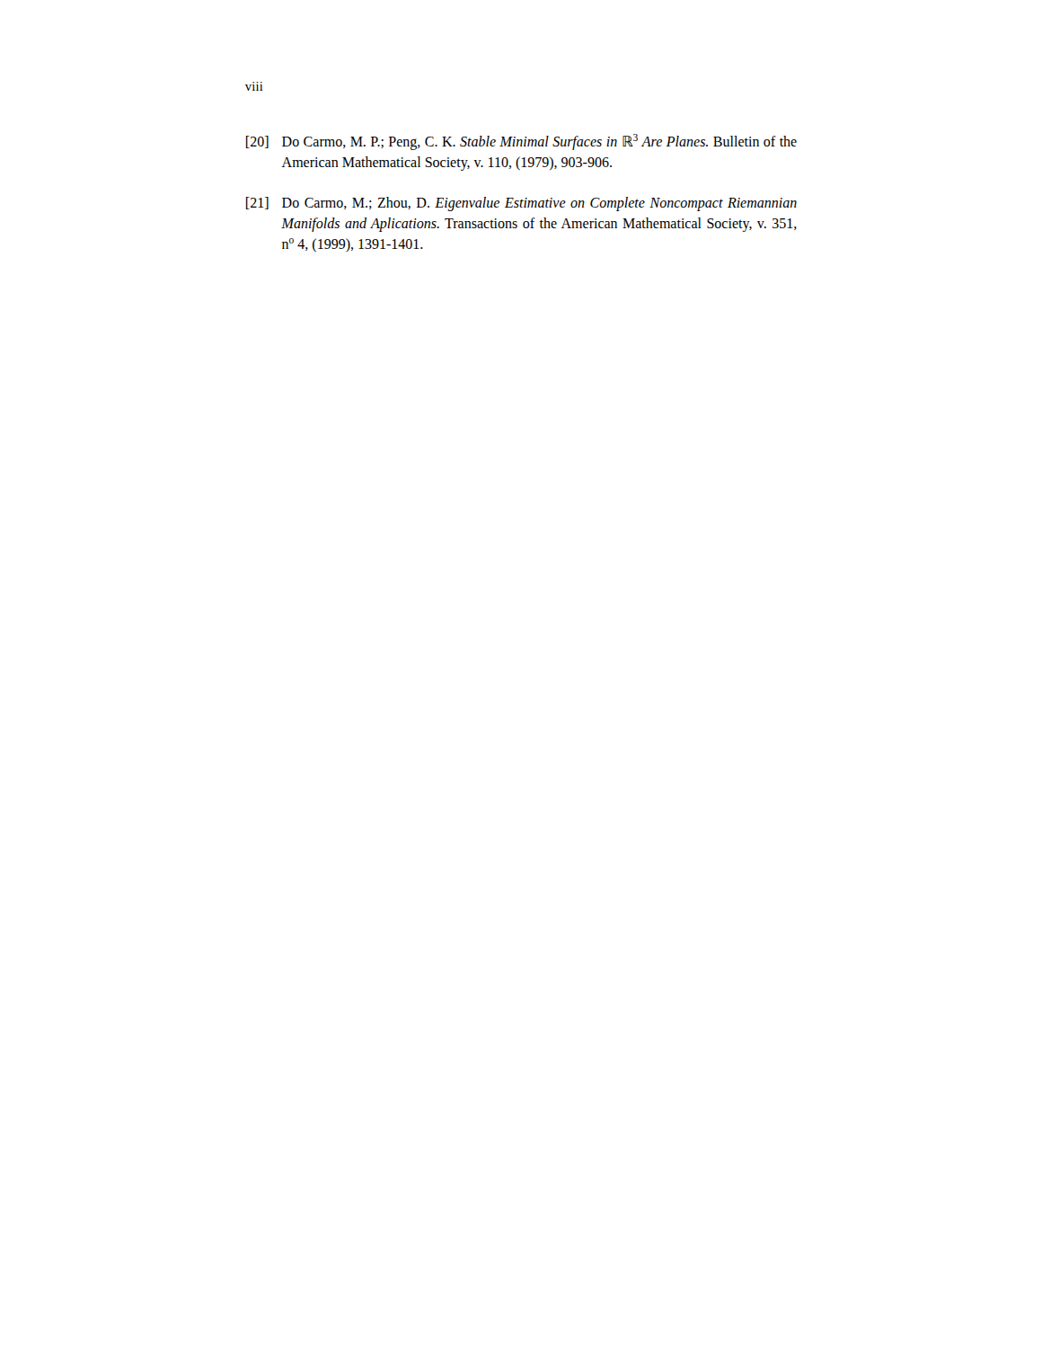viii
[20] Do Carmo, M. P.; Peng, C. K. Stable Minimal Surfaces in ℝ3 Are Planes. Bulletin of the American Mathematical Society, v. 110, (1979), 903-906.
[21] Do Carmo, M.; Zhou, D. Eigenvalue Estimative on Complete Noncompact Riemannian Manifolds and Aplications. Transactions of the American Mathematical Society, v. 351, no 4, (1999), 1391-1401.